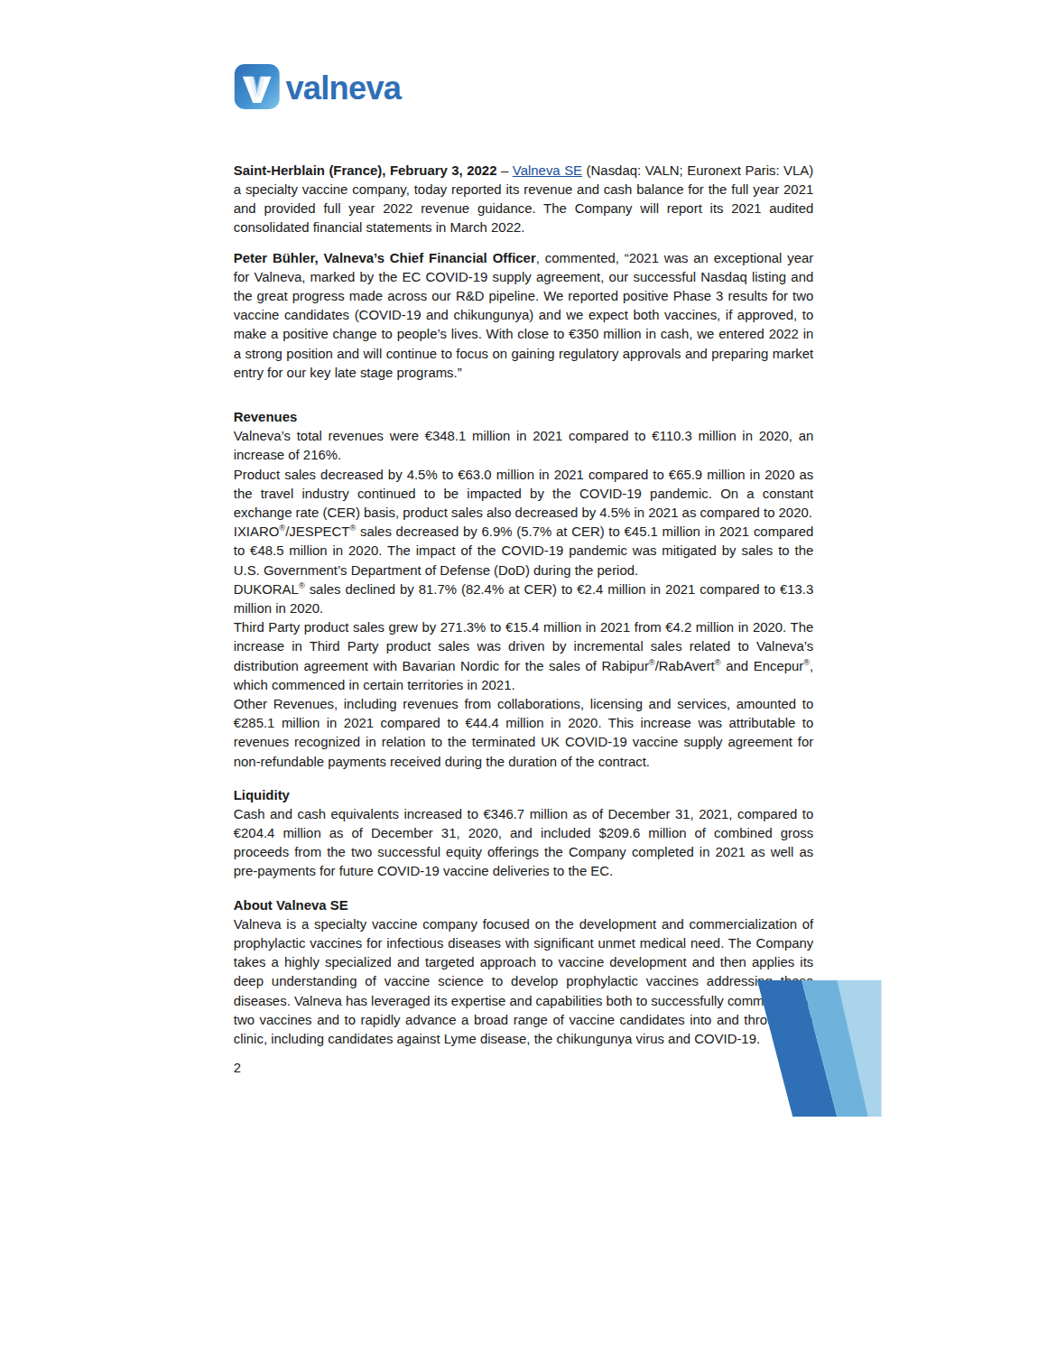valneva
Saint-Herblain (France), February 3, 2022 – Valneva SE (Nasdaq: VALN; Euronext Paris: VLA) a specialty vaccine company, today reported its revenue and cash balance for the full year 2021 and provided full year 2022 revenue guidance. The Company will report its 2021 audited consolidated financial statements in March 2022.
Peter Bühler, Valneva’s Chief Financial Officer, commented, “2021 was an exceptional year for Valneva, marked by the EC COVID-19 supply agreement, our successful Nasdaq listing and the great progress made across our R&D pipeline. We reported positive Phase 3 results for two vaccine candidates (COVID-19 and chikungunya) and we expect both vaccines, if approved, to make a positive change to people’s lives. With close to €350 million in cash, we entered 2022 in a strong position and will continue to focus on gaining regulatory approvals and preparing market entry for our key late stage programs.”
Revenues
Valneva’s total revenues were €348.1 million in 2021 compared to €110.3 million in 2020, an increase of 216%.
Product sales decreased by 4.5% to €63.0 million in 2021 compared to €65.9 million in 2020 as the travel industry continued to be impacted by the COVID-19 pandemic. On a constant exchange rate (CER) basis, product sales also decreased by 4.5% in 2021 as compared to 2020.
IXIARO®/JESPECT® sales decreased by 6.9% (5.7% at CER) to €45.1 million in 2021 compared to €48.5 million in 2020. The impact of the COVID-19 pandemic was mitigated by sales to the U.S. Government’s Department of Defense (DoD) during the period.
DUKORAL® sales declined by 81.7% (82.4% at CER) to €2.4 million in 2021 compared to €13.3 million in 2020.
Third Party product sales grew by 271.3% to €15.4 million in 2021 from €4.2 million in 2020. The increase in Third Party product sales was driven by incremental sales related to Valneva’s distribution agreement with Bavarian Nordic for the sales of Rabipur®/RabAvert® and Encepur®, which commenced in certain territories in 2021.
Other Revenues, including revenues from collaborations, licensing and services, amounted to €285.1 million in 2021 compared to €44.4 million in 2020. This increase was attributable to revenues recognized in relation to the terminated UK COVID-19 vaccine supply agreement for non-refundable payments received during the duration of the contract.
Liquidity
Cash and cash equivalents increased to €346.7 million as of December 31, 2021, compared to €204.4 million as of December 31, 2020, and included $209.6 million of combined gross proceeds from the two successful equity offerings the Company completed in 2021 as well as pre-payments for future COVID-19 vaccine deliveries to the EC.
About Valneva SE
Valneva is a specialty vaccine company focused on the development and commercialization of prophylactic vaccines for infectious diseases with significant unmet medical need. The Company takes a highly specialized and targeted approach to vaccine development and then applies its deep understanding of vaccine science to develop prophylactic vaccines addressing these diseases. Valneva has leveraged its expertise and capabilities both to successfully commercialize two vaccines and to rapidly advance a broad range of vaccine candidates into and through the clinic, including candidates against Lyme disease, the chikungunya virus and COVID-19.
2